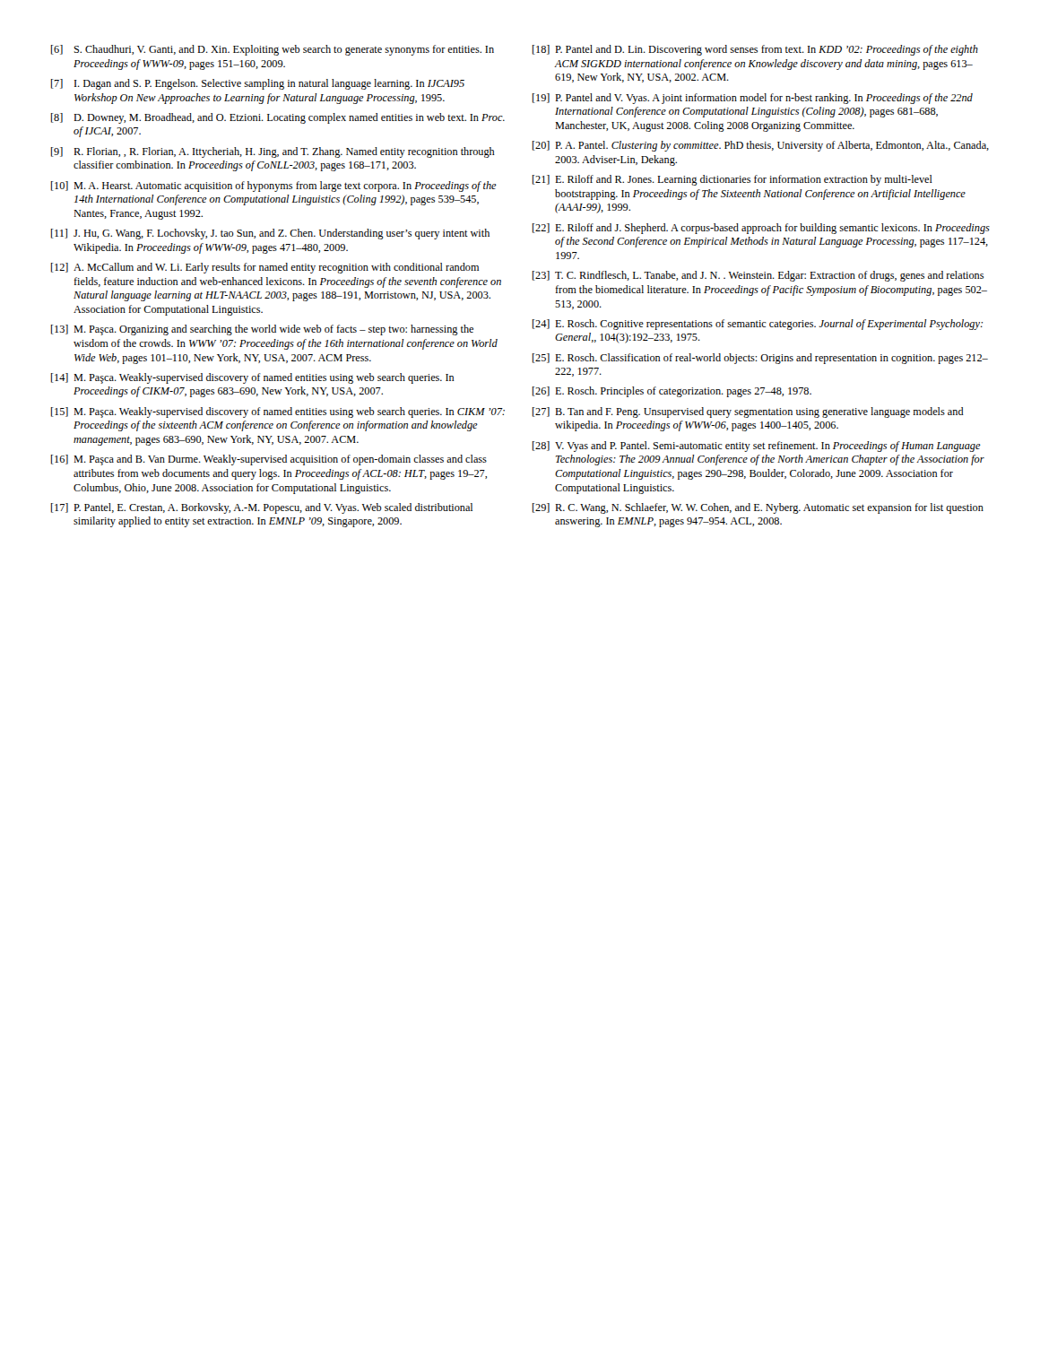[6] S. Chaudhuri, V. Ganti, and D. Xin. Exploiting web search to generate synonyms for entities. In Proceedings of WWW-09, pages 151–160, 2009.
[7] I. Dagan and S. P. Engelson. Selective sampling in natural language learning. In IJCAI95 Workshop On New Approaches to Learning for Natural Language Processing, 1995.
[8] D. Downey, M. Broadhead, and O. Etzioni. Locating complex named entities in web text. In Proc. of IJCAI, 2007.
[9] R. Florian, , R. Florian, A. Ittycheriah, H. Jing, and T. Zhang. Named entity recognition through classifier combination. In Proceedings of CoNLL-2003, pages 168–171, 2003.
[10] M. A. Hearst. Automatic acquisition of hyponyms from large text corpora. In Proceedings of the 14th International Conference on Computational Linguistics (Coling 1992), pages 539–545, Nantes, France, August 1992.
[11] J. Hu, G. Wang, F. Lochovsky, J. tao Sun, and Z. Chen. Understanding user’s query intent with Wikipedia. In Proceedings of WWW-09, pages 471–480, 2009.
[12] A. McCallum and W. Li. Early results for named entity recognition with conditional random fields, feature induction and web-enhanced lexicons. In Proceedings of the seventh conference on Natural language learning at HLT-NAACL 2003, pages 188–191, Morristown, NJ, USA, 2003. Association for Computational Linguistics.
[13] M. Paşca. Organizing and searching the world wide web of facts – step two: harnessing the wisdom of the crowds. In WWW ’07: Proceedings of the 16th international conference on World Wide Web, pages 101–110, New York, NY, USA, 2007. ACM Press.
[14] M. Paşca. Weakly-supervised discovery of named entities using web search queries. In Proceedings of CIKM-07, pages 683–690, New York, NY, USA, 2007.
[15] M. Paşca. Weakly-supervised discovery of named entities using web search queries. In CIKM ’07: Proceedings of the sixteenth ACM conference on Conference on information and knowledge management, pages 683–690, New York, NY, USA, 2007. ACM.
[16] M. Paşca and B. Van Durme. Weakly-supervised acquisition of open-domain classes and class attributes from web documents and query logs. In Proceedings of ACL-08: HLT, pages 19–27, Columbus, Ohio, June 2008. Association for Computational Linguistics.
[17] P. Pantel, E. Crestan, A. Borkovsky, A.-M. Popescu, and V. Vyas. Web scaled distributional similarity applied to entity set extraction. In EMNLP ’09, Singapore, 2009.
[18] P. Pantel and D. Lin. Discovering word senses from text. In KDD ’02: Proceedings of the eighth ACM SIGKDD international conference on Knowledge discovery and data mining, pages 613–619, New York, NY, USA, 2002. ACM.
[19] P. Pantel and V. Vyas. A joint information model for n-best ranking. In Proceedings of the 22nd International Conference on Computational Linguistics (Coling 2008), pages 681–688, Manchester, UK, August 2008. Coling 2008 Organizing Committee.
[20] P. A. Pantel. Clustering by committee. PhD thesis, University of Alberta, Edmonton, Alta., Canada, 2003. Adviser-Lin, Dekang.
[21] E. Riloff and R. Jones. Learning dictionaries for information extraction by multi-level bootstrapping. In Proceedings of The Sixteenth National Conference on Artificial Intelligence (AAAI-99), 1999.
[22] E. Riloff and J. Shepherd. A corpus-based approach for building semantic lexicons. In Proceedings of the Second Conference on Empirical Methods in Natural Language Processing, pages 117–124, 1997.
[23] T. C. Rindflesch, L. Tanabe, and J. N. . Weinstein. Edgar: Extraction of drugs, genes and relations from the biomedical literature. In Proceedings of Pacific Symposium of Biocomputing, pages 502–513, 2000.
[24] E. Rosch. Cognitive representations of semantic categories. Journal of Experimental Psychology: General,, 104(3):192–233, 1975.
[25] E. Rosch. Classification of real-world objects: Origins and representation in cognition. pages 212–222, 1977.
[26] E. Rosch. Principles of categorization. pages 27–48, 1978.
[27] B. Tan and F. Peng. Unsupervised query segmentation using generative language models and wikipedia. In Proceedings of WWW-06, pages 1400–1405, 2006.
[28] V. Vyas and P. Pantel. Semi-automatic entity set refinement. In Proceedings of Human Language Technologies: The 2009 Annual Conference of the North American Chapter of the Association for Computational Linguistics, pages 290–298, Boulder, Colorado, June 2009. Association for Computational Linguistics.
[29] R. C. Wang, N. Schlaefer, W. W. Cohen, and E. Nyberg. Automatic set expansion for list question answering. In EMNLP, pages 947–954. ACL, 2008.